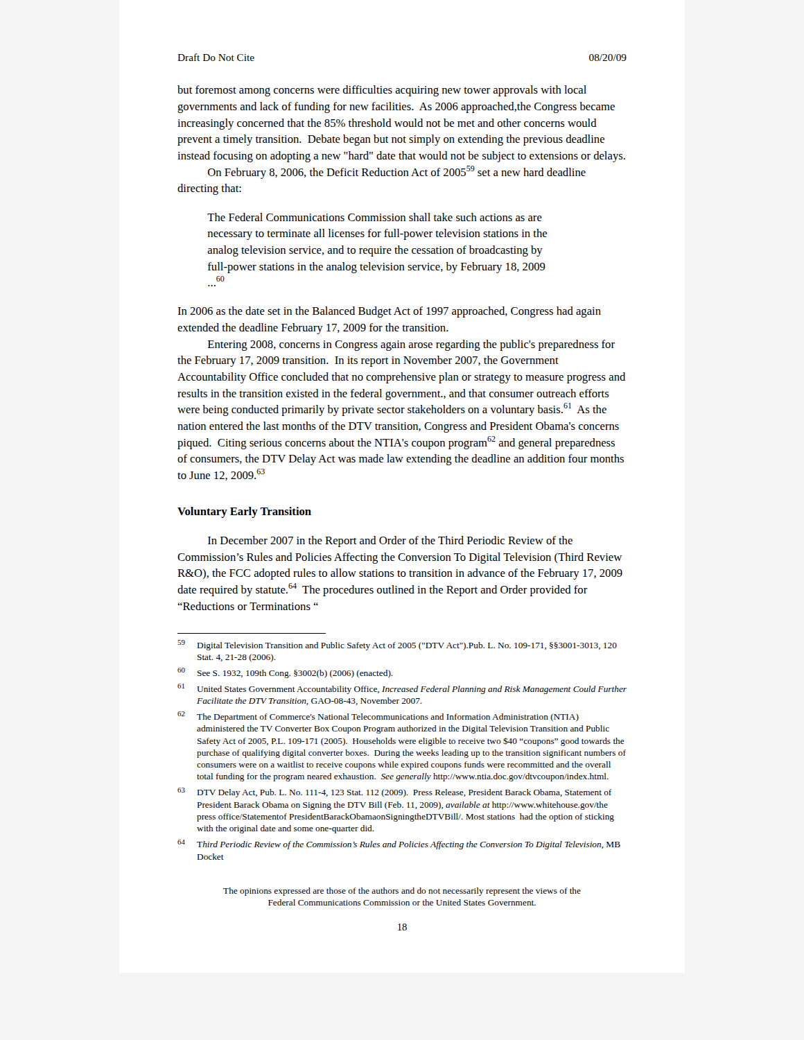Draft Do Not Cite 08/20/09
but foremost among concerns were difficulties acquiring new tower approvals with local governments and lack of funding for new facilities. As 2006 approached,the Congress became increasingly concerned that the 85% threshold would not be met and other concerns would prevent a timely transition. Debate began but not simply on extending the previous deadline instead focusing on adopting a new "hard" date that would not be subject to extensions or delays.
On February 8, 2006, the Deficit Reduction Act of 200559 set a new hard deadline directing that:
The Federal Communications Commission shall take such actions as are necessary to terminate all licenses for full-power television stations in the analog television service, and to require the cessation of broadcasting by full-power stations in the analog television service, by February 18, 2009 ...60
In 2006 as the date set in the Balanced Budget Act of 1997 approached, Congress had again extended the deadline February 17, 2009 for the transition.
Entering 2008, concerns in Congress again arose regarding the public's preparedness for the February 17, 2009 transition. In its report in November 2007, the Government Accountability Office concluded that no comprehensive plan or strategy to measure progress and results in the transition existed in the federal government., and that consumer outreach efforts were being conducted primarily by private sector stakeholders on a voluntary basis.61 As the nation entered the last months of the DTV transition, Congress and President Obama's concerns piqued. Citing serious concerns about the NTIA's coupon program62 and general preparedness of consumers, the DTV Delay Act was made law extending the deadline an addition four months to June 12, 2009.63
Voluntary Early Transition
In December 2007 in the Report and Order of the Third Periodic Review of the Commission’s Rules and Policies Affecting the Conversion To Digital Television (Third Review R&O), the FCC adopted rules to allow stations to transition in advance of the February 17, 2009 date required by statute.64 The procedures outlined in the Report and Order provided for “Reductions or Terminations “
59 Digital Television Transition and Public Safety Act of 2005 ("DTV Act").Pub. L. No. 109-171, §§3001-3013, 120 Stat. 4, 21-28 (2006).
60 See S. 1932, 109th Cong. §3002(b) (2006) (enacted).
61 United States Government Accountability Office, Increased Federal Planning and Risk Management Could Further Facilitate the DTV Transition, GAO-08-43, November 2007.
62 The Department of Commerce's National Telecommunications and Information Administration (NTIA) administered the TV Converter Box Coupon Program authorized in the Digital Television Transition and Public Safety Act of 2005, P.L. 109-171 (2005). Households were eligible to receive two $40 “coupons” good towards the purchase of qualifying digital converter boxes. During the weeks leading up to the transition significant numbers of consumers were on a waitlist to receive coupons while expired coupons funds were recommitted and the overall total funding for the program neared exhaustion. See generally http://www.ntia.doc.gov/dtvcoupon/index.html.
63 DTV Delay Act, Pub. L. No. 111-4, 123 Stat. 112 (2009). Press Release, President Barack Obama, Statement of President Barack Obama on Signing the DTV Bill (Feb. 11, 2009), available at http://www.whitehouse.gov/the press office/Statementof PresidentBarackObamaonSigningtheDTVBill/. Most stations had the option of sticking with the original date and some one-quarter did.
64 Third Periodic Review of the Commission’s Rules and Policies Affecting the Conversion To Digital Television, MB Docket
The opinions expressed are those of the authors and do not necessarily represent the views of the
Federal Communications Commission or the United States Government.
18